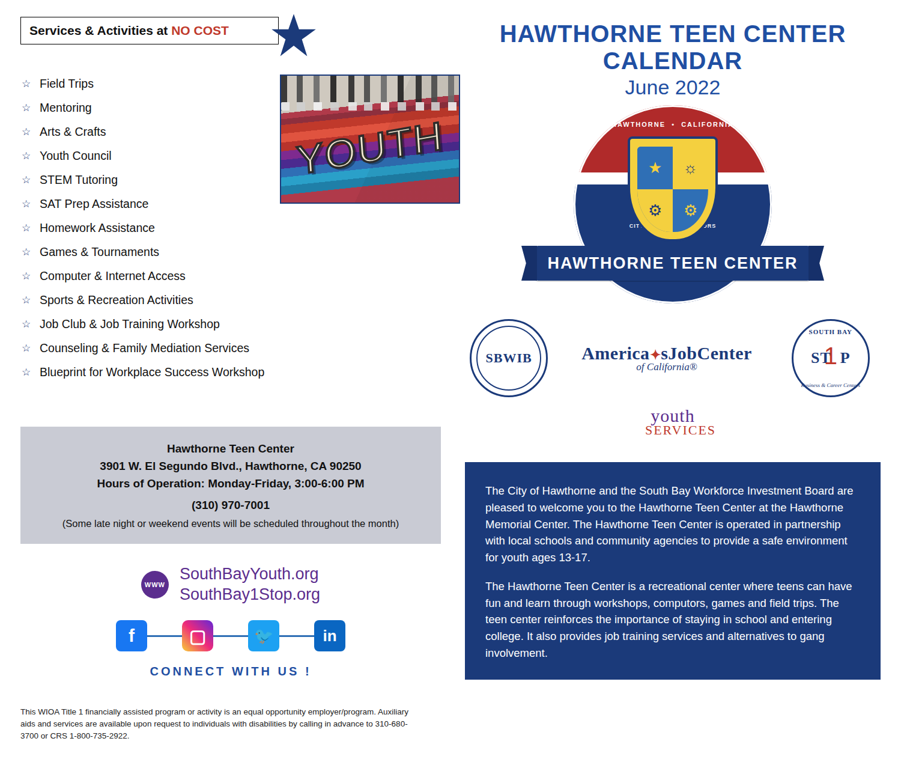Services & Activities at NO COST
☆Field Trips
☆Mentoring
☆Arts & Crafts
☆Youth Council
☆STEM Tutoring
☆SAT Prep Assistance
☆Homework Assistance
☆Games & Tournaments
☆Computer & Internet Access
☆Sports & Recreation Activities
☆Job Club & Job Training Workshop
☆Counseling & Family Mediation Services
☆Blueprint for Workplace Success Workshop
Hawthorne Teen Center
3901 W. El Segundo Blvd., Hawthorne, CA 90250
Hours of Operation: Monday-Friday, 3:00-6:00 PM (310) 970-7001
(Some late night or weekend events will be scheduled throughout the month)
WWW
SouthBayYouth.org
SouthBay1Stop.org
f
▢
🐦
in
CONNECT WITH US !
This WIOA Title 1 financially assisted program or activity is an equal opportunity employer/program. Auxiliary aids and services are available upon request to individuals with disabilities by calling in advance to 310-680-3700 or CRS 1-800-735-2922.
HAWTHORNE TEEN CENTER CALENDAR
June 2022
HAWTHORNE • CALIFORNIA
INCORPORATED 1922
CITY OF GOOD NEIGHBORS
★
☼
⚙
⚙
HAWTHORNE TEEN CENTER
SBWIB
America✦sJob Center
of California®
SOUTH BAY
1
ST P
Business & Career Centers
youth
SERVICES
The City of Hawthorne and the South Bay Workforce Investment Board are pleased to welcome you to the Hawthorne Teen Center at the Hawthorne Memorial Center. The Hawthorne Teen Center is operated in partnership with local schools and community agencies to provide a safe environment for youth ages 13-17.
The Hawthorne Teen Center is a recreational center where teens can have fun and learn through workshops, computors, games and field trips. The teen center reinforces the importance of staying in school and entering college. It also provides job training services and alternatives to gang involvement.